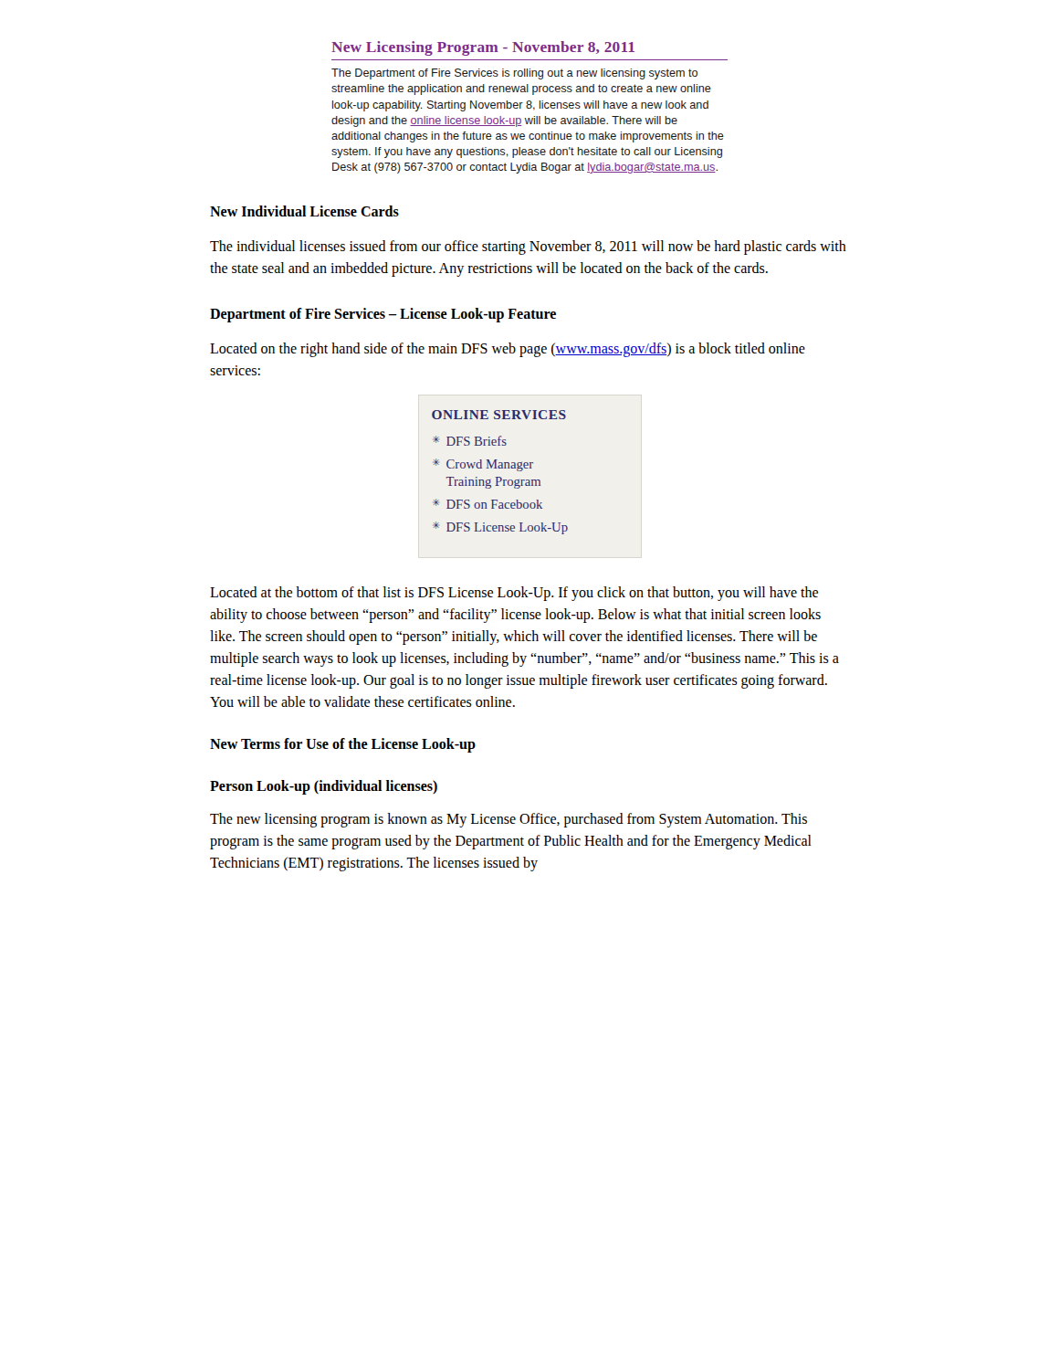New Licensing Program - November 8, 2011
The Department of Fire Services is rolling out a new licensing system to streamline the application and renewal process and to create a new online look-up capability. Starting November 8, licenses will have a new look and design and the online license look-up will be available. There will be additional changes in the future as we continue to make improvements in the system. If you have any questions, please don't hesitate to call our Licensing Desk at (978) 567-3700 or contact Lydia Bogar at lydia.bogar@state.ma.us.
New Individual License Cards
The individual licenses issued from our office starting November 8, 2011 will now be hard plastic cards with the state seal and an imbedded picture. Any restrictions will be located on the back of the cards.
Department of Fire Services – License Look-up Feature
Located on the right hand side of the main DFS web page (www.mass.gov/dfs) is a block titled online services:
ONLINE SERVICES
DFS Briefs
Crowd Manager
Training Program
DFS on Facebook
DFS License Look-Up
Located at the bottom of that list is DFS License Look-Up. If you click on that button, you will have the ability to choose between “person” and “facility” license look-up. Below is what that initial screen looks like. The screen should open to “person” initially, which will cover the identified licenses. There will be multiple search ways to look up licenses, including by “number”, “name” and/or “business name.” This is a real-time license look-up. Our goal is to no longer issue multiple firework user certificates going forward. You will be able to validate these certificates online.
New Terms for Use of the License Look-up
Person Look-up (individual licenses)
The new licensing program is known as My License Office, purchased from System Automation. This program is the same program used by the Department of Public Health and for the Emergency Medical Technicians (EMT) registrations. The licenses issued by